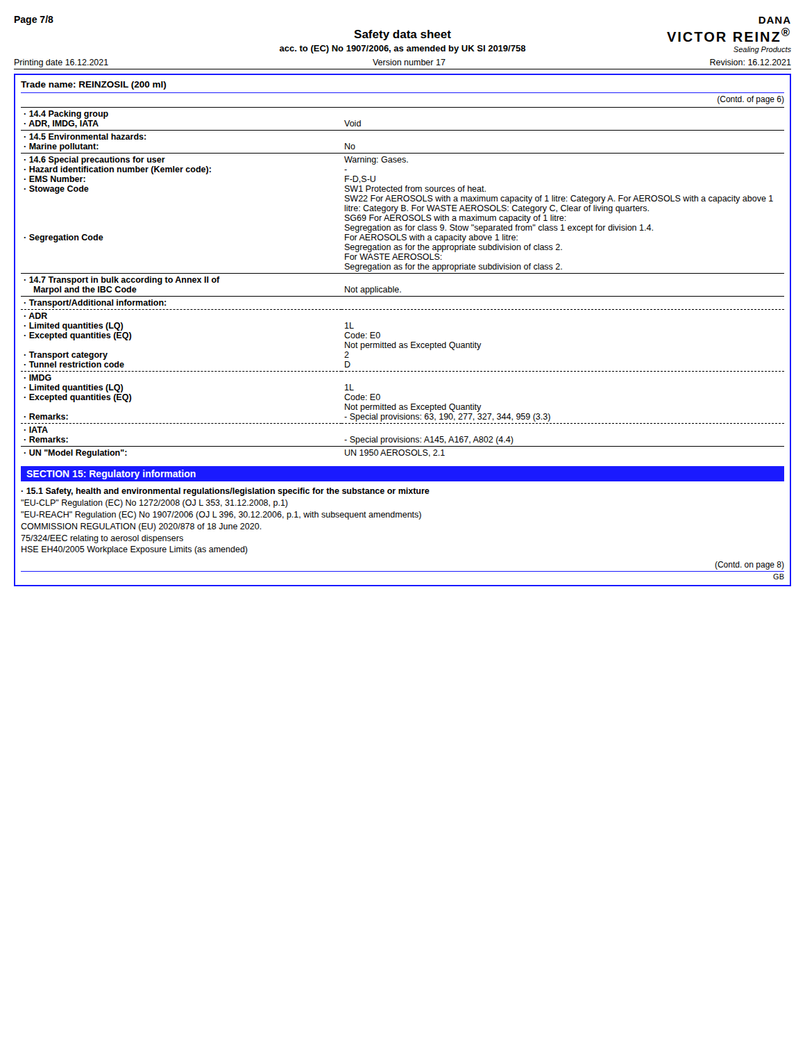Page 7/8
DANA
VICTOR REINZ®
Sealing Products
Safety data sheet
acc. to (EC) No 1907/2006, as amended by UK SI 2019/758
Printing date 16.12.2021
Version number 17
Revision: 16.12.2021
Trade name: REINZOSIL (200 ml)
(Contd. of page 6)
| · 14.4 Packing group · ADR, IMDG, IATA | Void |
| · 14.5 Environmental hazards: · Marine pollutant: | No |
| · 14.6 Special precautions for user · Hazard identification number (Kemler code): · EMS Number: · Stowage Code · Segregation Code | Warning: Gases. - F-D,S-U SW1 Protected from sources of heat. SW22 For AEROSOLS with a maximum capacity of 1 litre: Category A. For AEROSOLS with a capacity above 1 litre: Category B. For WASTE AEROSOLS: Category C, Clear of living quarters. SG69 For AEROSOLS with a maximum capacity of 1 litre: Segregation as for class 9. Stow "separated from" class 1 except for division 1.4. For AEROSOLS with a capacity above 1 litre: Segregation as for the appropriate subdivision of class 2. For WASTE AEROSOLS: Segregation as for the appropriate subdivision of class 2. |
| · 14.7 Transport in bulk according to Annex II of Marpol and the IBC Code | Not applicable. |
| · Transport/Additional information: |
| · ADR · Limited quantities (LQ) · Excepted quantities (EQ) · Transport category · Tunnel restriction code | 1L Code: E0 Not permitted as Excepted Quantity 2 D |
| · IMDG · Limited quantities (LQ) · Excepted quantities (EQ) · Remarks: | 1L Code: E0 Not permitted as Excepted Quantity - Special provisions: 63, 190, 277, 327, 344, 959 (3.3) |
| · IATA · Remarks: | - Special provisions: A145, A167, A802 (4.4) |
| · UN "Model Regulation": | UN 1950 AEROSOLS, 2.1 |
SECTION 15: Regulatory information
· 15.1 Safety, health and environmental regulations/legislation specific for the substance or mixture
"EU-CLP" Regulation (EC) No 1272/2008 (OJ L 353, 31.12.2008, p.1)
"EU-REACH" Regulation (EC) No 1907/2006 (OJ L 396, 30.12.2006, p.1, with subsequent amendments)
COMMISSION REGULATION (EU) 2020/878 of 18 June 2020.
75/324/EEC relating to aerosol dispensers
HSE EH40/2005 Workplace Exposure Limits (as amended)
(Contd. on page 8)
GB